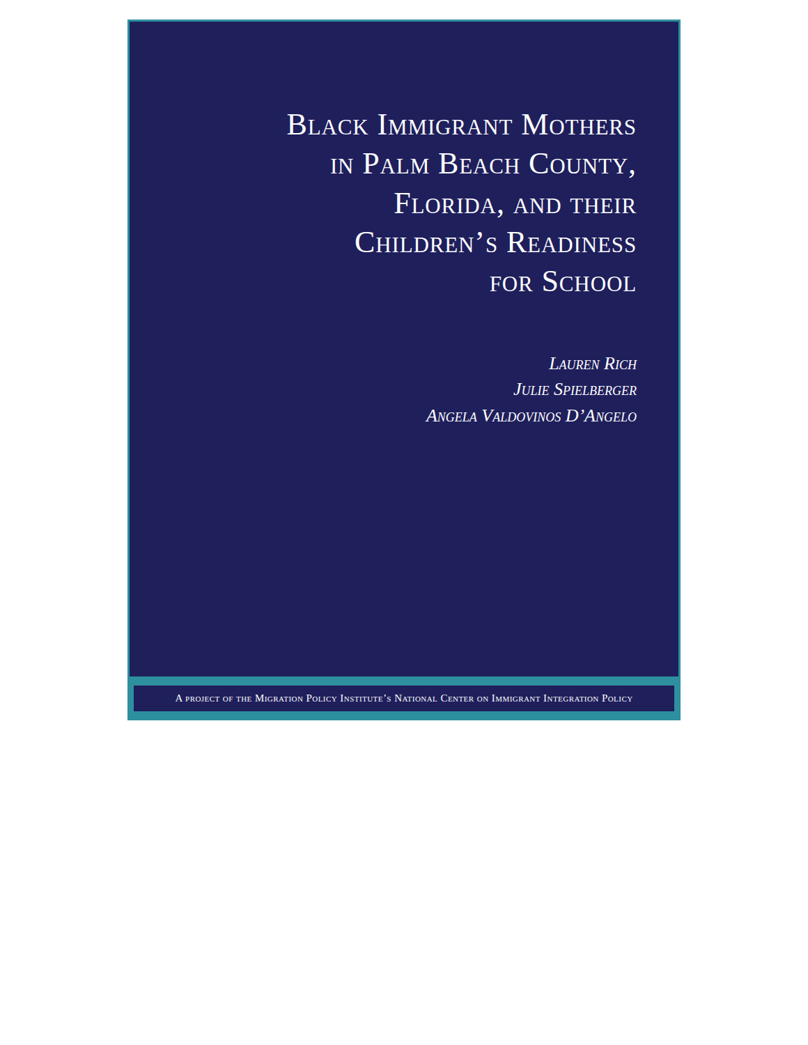Black Immigrant Mothers
in Palm Beach County,
Florida, and their
Children’s Readiness
for School
Lauren Rich
Julie Spielberger
Angela Valdovinos D’Angelo
A project of the Migration Policy Institute’s National Center on Immigrant Integration Policy